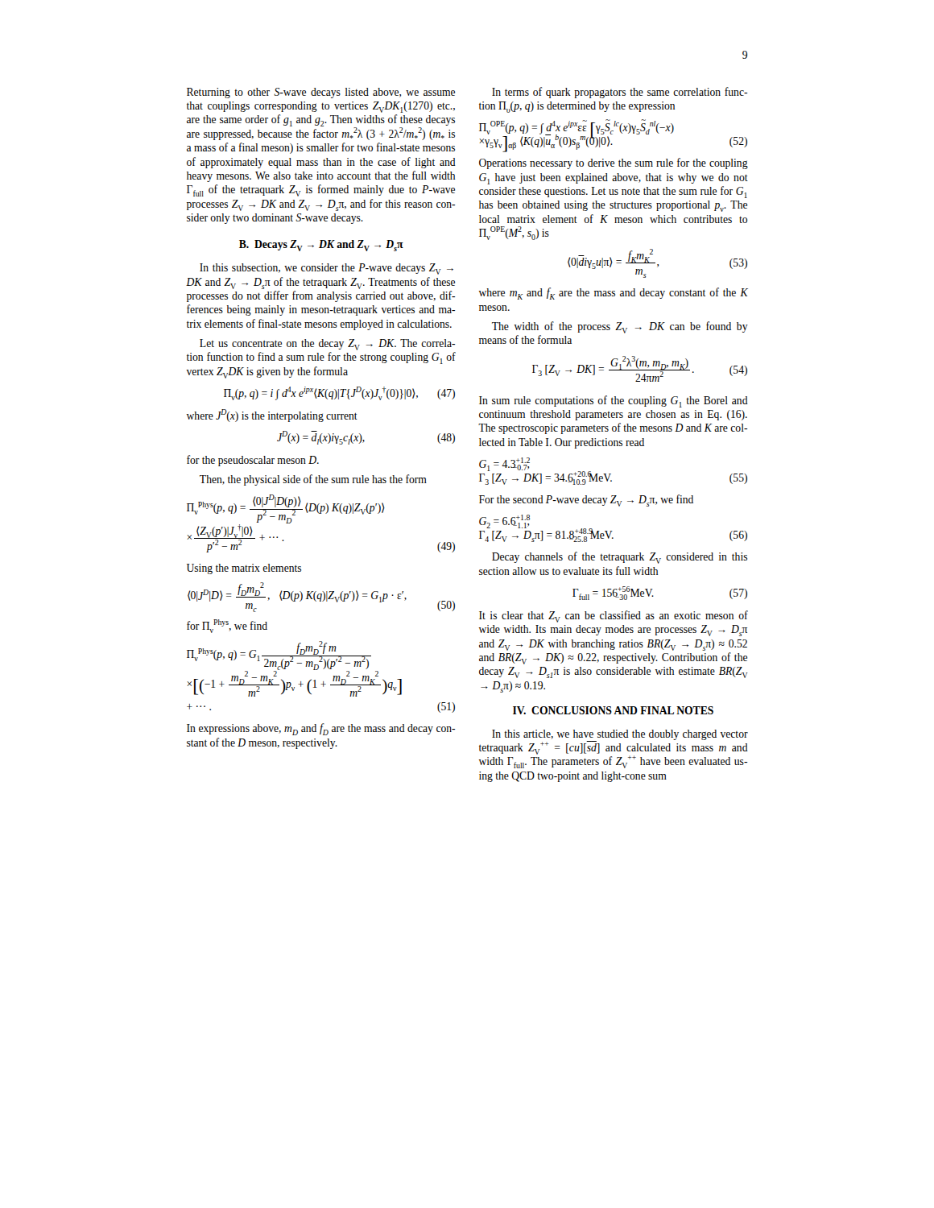9
Returning to other S-wave decays listed above, we assume that couplings corresponding to vertices ZVDK1(1270) etc., are the same order of g1 and g2. Then widths of these decays are suppressed, because the factor m*2λ (3 + 2λ2/m*2) (m* is a mass of a final meson) is smaller for two final-state mesons of approximately equal mass than in the case of light and heavy mesons. We also take into account that the full width Γfull of the tetraquark ZV is formed mainly due to P-wave processes ZV → DK and ZV → Dsπ, and for this reason consider only two dominant S-wave decays.
B. Decays ZV → DK and ZV → Dsπ
In this subsection, we consider the P-wave decays ZV → DK and ZV → Dsπ of the tetraquark ZV. Treatments of these processes do not differ from analysis carried out above, differences being mainly in meson-tetraquark vertices and matrix elements of final-state mesons employed in calculations.
Let us concentrate on the decay ZV → DK. The correlation function to find a sum rule for the strong coupling G1 of vertex ZVDK is given by the formula
Πν(p, q) = i ∫ d4x eipx⟨K(q)|T{JD(x)Jν†(0)}|0⟩, (47)
where JD(x) is the interpolating current
JD(x) = dl(x)iγ5cl(x), (48)
for the pseudoscalar meson D.
Then, the physical side of the sum rule has the form
ΠνPhys(p, q) = ⟨0|JD|D(p)⟩p2 − mD2⟨D(p) K(q)|ZV(p′)⟩
×⟨ZV(p′)|Jν†|0⟩p′2 − m2 + ··· . (49)
Using the matrix elements
⟨0|JD|D⟩ = fDmD2 mc, ⟨D(p) K(q)|ZV(p′)⟩ = G1p · ε′, (50)
for ΠνPhys, we find
ΠνPhys(p, q) = G1fDmD2f m 2mc(p2 − mD2)(p′2 − m2)
×[(−1 + mD2 − mK2 m2) pν + (1 + mD2 − mK2 m2) qν]
+ ··· . (51)
In expressions above, mD and fD are the mass and decay constant of the D meson, respectively.
In terms of quark propagators the same correlation function Πυ(p, q) is determined by the expression
ΠνOPE(p, q) = ∫ d4x eipxε~ε [γ5~Sclc(x)γ5~Sdnl(−x)
×γ5γν]αβ ⟨K(q)|uαb(0)sβm(0)|0⟩. (52)
Operations necessary to derive the sum rule for the coupling G1 have just been explained above, that is why we do not consider these questions. Let us note that the sum rule for G1 has been obtained using the structures proportional pν. The local matrix element of K meson which contributes to ΠνOPE(M2, s0) is
⟨0|diγ5u|π⟩ = fKmK2 ms, (53)
where mK and fK are the mass and decay constant of the K meson.
The width of the process ZV → DK can be found by means of the formula
Γ3 [ZV → DK] = G12λ3(m, mD, mK) 24πm2. (54)
In sum rule computations of the coupling G1 the Borel and continuum threshold parameters are chosen as in Eq. (16). The spectroscopic parameters of the mesons D and K are collected in Table I. Our predictions read
G1 = 4.3+1.2−0.7,
Γ3 [ZV → DK] = 34.6+20.6−10.9 MeV. (55)
For the second P-wave decay ZV → Dsπ, we find
G2 = 6.6+1.8−1.1,
Γ4 [ZV → Dsπ] = 81.8+48.9−25.8 MeV. (56)
Decay channels of the tetraquark ZV considered in this section allow us to evaluate its full width
Γfull = 156+56−30 MeV. (57)
It is clear that ZV can be classified as an exotic meson of wide width. Its main decay modes are processes ZV → Dsπ and ZV → DK with branching ratios BR(ZV → Dsπ) ≈ 0.52 and BR(ZV → DK) ≈ 0.22, respectively. Contribution of the decay ZV → Ds1π is also considerable with estimate BR(ZV → Dsπ) ≈ 0.19.
IV. CONCLUSIONS AND FINAL NOTES
In this article, we have studied the doubly charged vector tetraquark ZV++ = [cu][sd] and calculated its mass m and width Γfull. The parameters of ZV++ have been evaluated using the QCD two-point and light-cone sum